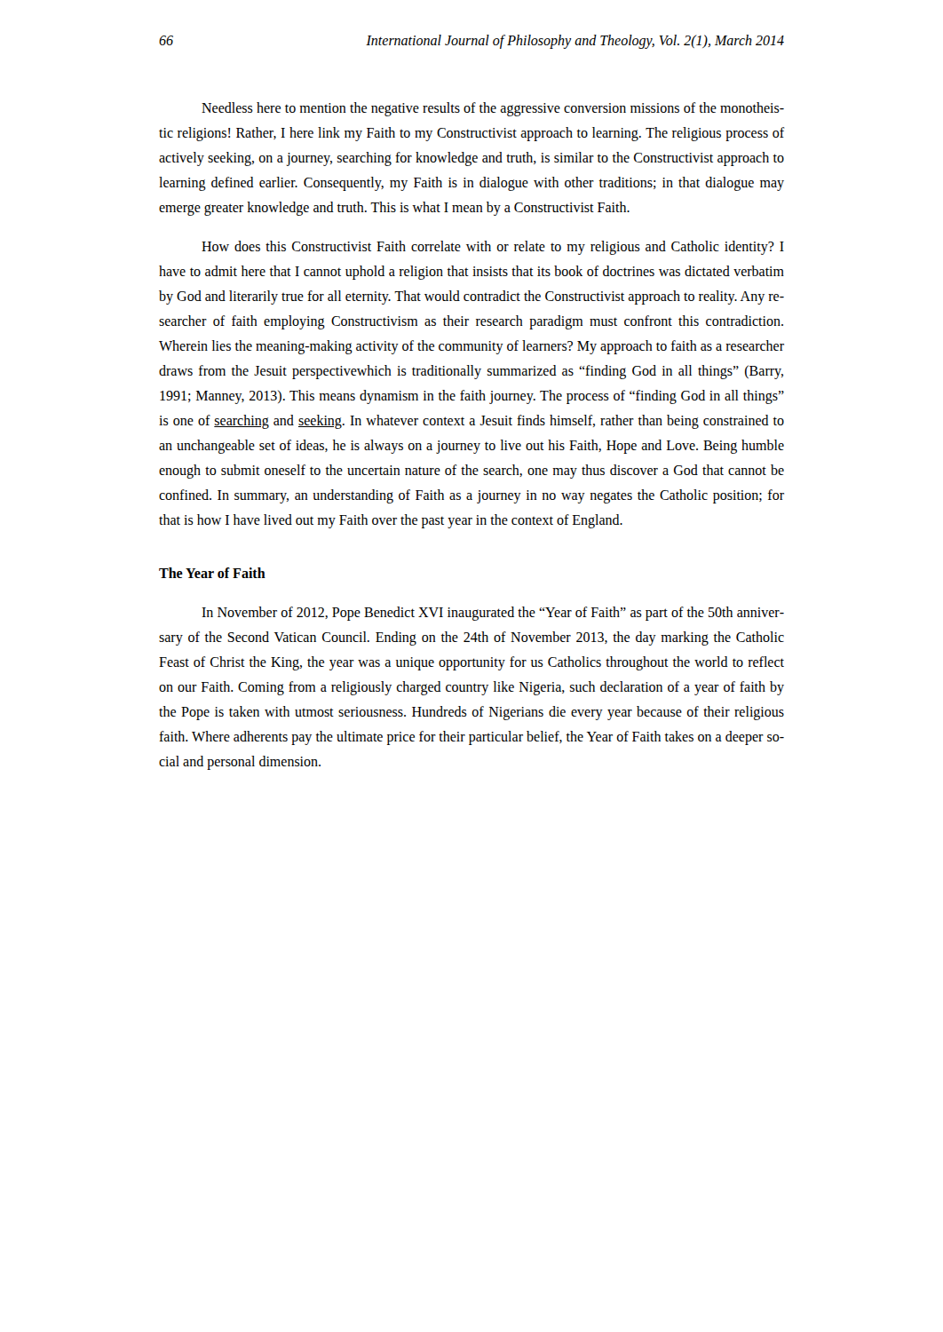66 International Journal of Philosophy and Theology, Vol. 2(1), March 2014
Needless here to mention the negative results of the aggressive conversion missions of the monotheistic religions! Rather, I here link my Faith to my Constructivist approach to learning. The religious process of actively seeking, on a journey, searching for knowledge and truth, is similar to the Constructivist approach to learning defined earlier. Consequently, my Faith is in dialogue with other traditions; in that dialogue may emerge greater knowledge and truth. This is what I mean by a Constructivist Faith.
How does this Constructivist Faith correlate with or relate to my religious and Catholic identity? I have to admit here that I cannot uphold a religion that insists that its book of doctrines was dictated verbatim by God and literarily true for all eternity. That would contradict the Constructivist approach to reality. Any researcher of faith employing Constructivism as their research paradigm must confront this contradiction. Wherein lies the meaning-making activity of the community of learners? My approach to faith as a researcher draws from the Jesuit perspectivewhich is traditionally summarized as “finding God in all things” (Barry, 1991; Manney, 2013). This means dynamism in the faith journey. The process of “finding God in all things” is one of searching and seeking. In whatever context a Jesuit finds himself, rather than being constrained to an unchangeable set of ideas, he is always on a journey to live out his Faith, Hope and Love. Being humble enough to submit oneself to the uncertain nature of the search, one may thus discover a God that cannot be confined. In summary, an understanding of Faith as a journey in no way negates the Catholic position; for that is how I have lived out my Faith over the past year in the context of England.
The Year of Faith
In November of 2012, Pope Benedict XVI inaugurated the “Year of Faith” as part of the 50th anniversary of the Second Vatican Council. Ending on the 24th of November 2013, the day marking the Catholic Feast of Christ the King, the year was a unique opportunity for us Catholics throughout the world to reflect on our Faith. Coming from a religiously charged country like Nigeria, such declaration of a year of faith by the Pope is taken with utmost seriousness. Hundreds of Nigerians die every year because of their religious faith. Where adherents pay the ultimate price for their particular belief, the Year of Faith takes on a deeper social and personal dimension.